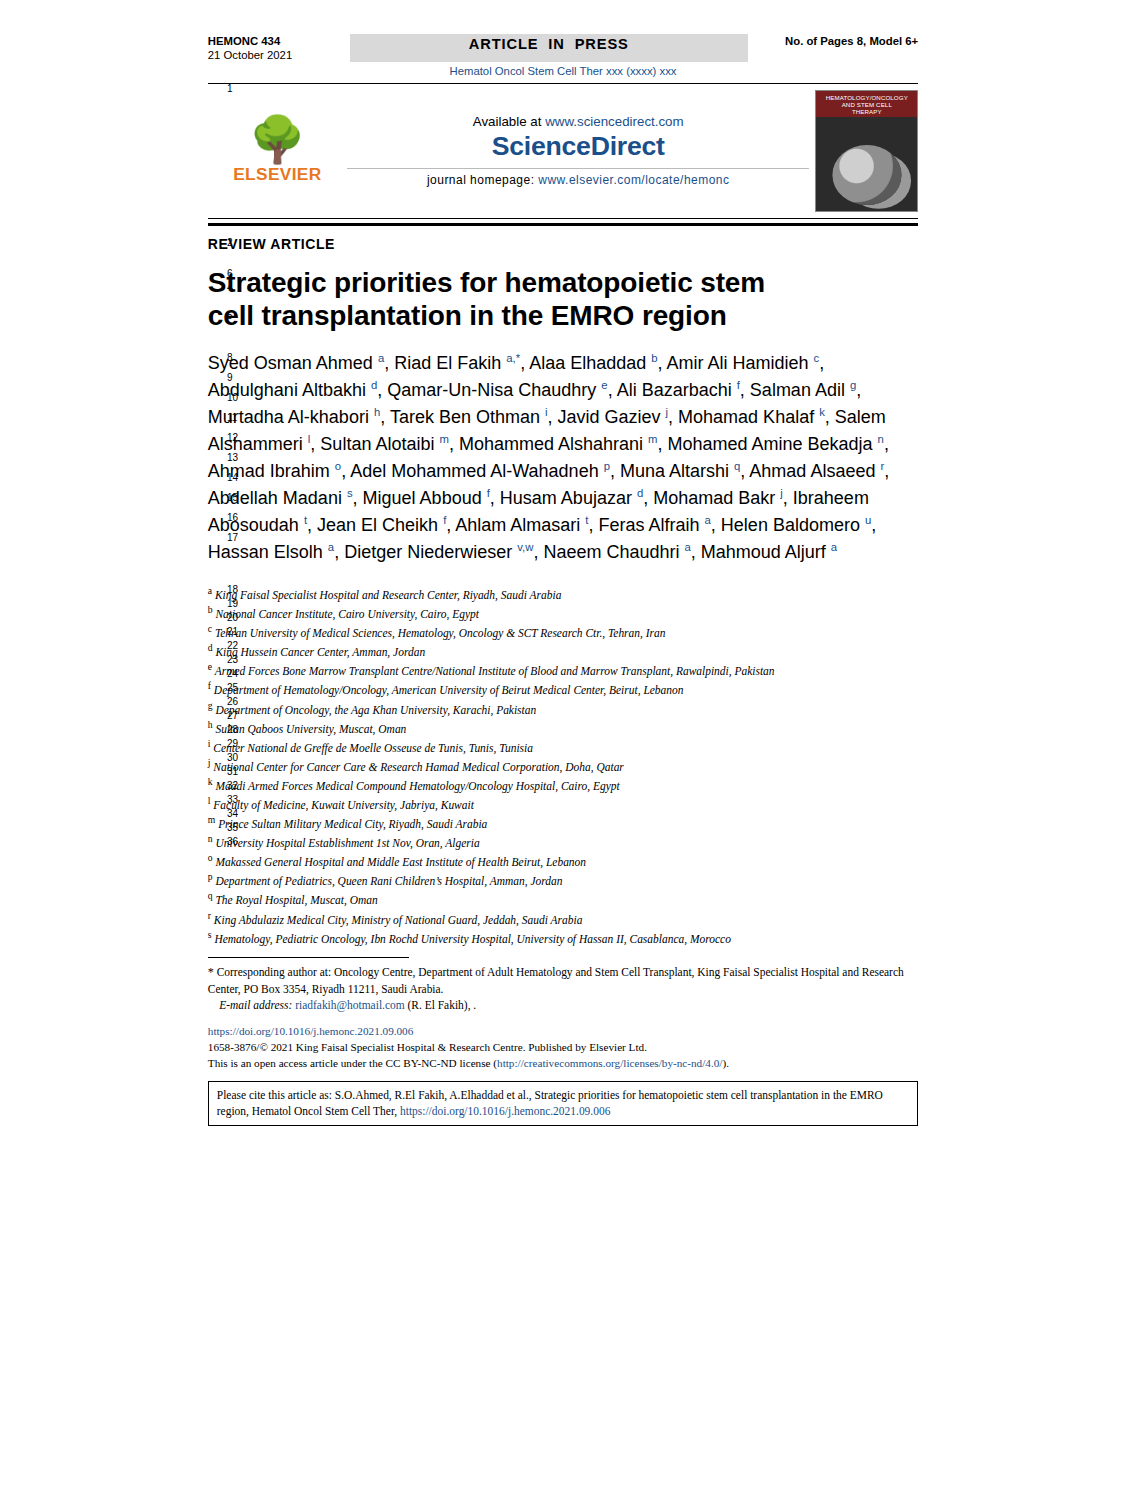HEMONC 434
21 October 2021
ARTICLE IN PRESS
No. of Pages 8, Model 6+
Hematol Oncol Stem Cell Ther xxx (xxxx) xxx
1
🌳
ELSEVIER
Available at www.sciencedirect.com
Science Direct
journal homepage: www.elsevier.com/locate/hemonc
HEMATOLOGY/ONCOLOGY
AND STEM CELL
THERAPY
2
REVIEW ARTICLE
6 4 5
Strategic priorities for hematopoietic stem
cell transplantation in the EMRO region
8 9 10 11 12 13 14 15 16 17
Syed Osman Ahmed a, Riad El Fakih a,*, Alaa Elhaddad b, Amir Ali Hamidieh c, Abdulghani Altbakhi d, Qamar-Un-Nisa Chaudhry e, Ali Bazarbachi f, Salman Adil g, Murtadha Al-khabori h, Tarek Ben Othman i, Javid Gaziev j, Mohamad Khalaf k, Salem Alshammeri l, Sultan Alotaibi m, Mohammed Alshahrani m, Mohamed Amine Bekadja n, Ahmad Ibrahim o, Adel Mohammed Al-Wahadneh p, Muna Altarshi q, Ahmad Alsaeed r, Abdellah Madani s, Miguel Abboud f, Husam Abujazar d, Mohamad Bakr j, Ibraheem Abosoudah t, Jean El Cheikh f, Ahlam Almasari t, Feras Alfraih a, Helen Baldomero u, Hassan Elsolh a, Dietger Niederwieser v,w, Naeem Chaudhri a, Mahmoud Aljurf a
18 19 20 21 22 23 24 25 26 27 28 29 30 31 32 33 34 35 36
a King Faisal Specialist Hospital and Research Center, Riyadh, Saudi Arabia
b National Cancer Institute, Cairo University, Cairo, Egypt
c Tehran University of Medical Sciences, Hematology, Oncology & SCT Research Ctr., Tehran, Iran
d King Hussein Cancer Center, Amman, Jordan
e Armed Forces Bone Marrow Transplant Centre/National Institute of Blood and Marrow Transplant, Rawalpindi, Pakistan
f Department of Hematology/Oncology, American University of Beirut Medical Center, Beirut, Lebanon
g Department of Oncology, the Aga Khan University, Karachi, Pakistan
h Sultan Qaboos University, Muscat, Oman
i Center National de Greffe de Moelle Osseuse de Tunis, Tunis, Tunisia
j National Center for Cancer Care & Research Hamad Medical Corporation, Doha, Qatar
k Maadi Armed Forces Medical Compound Hematology/Oncology Hospital, Cairo, Egypt
l Faculty of Medicine, Kuwait University, Jabriya, Kuwait
m Prince Sultan Military Medical City, Riyadh, Saudi Arabia
n University Hospital Establishment 1st Nov, Oran, Algeria
o Makassed General Hospital and Middle East Institute of Health Beirut, Lebanon
p Department of Pediatrics, Queen Rani Children’s Hospital, Amman, Jordan
q The Royal Hospital, Muscat, Oman
r King Abdulaziz Medical City, Ministry of National Guard, Jeddah, Saudi Arabia
s Hematology, Pediatric Oncology, Ibn Rochd University Hospital, University of Hassan II, Casablanca, Morocco
* Corresponding author at: Oncology Centre, Department of Adult Hematology and Stem Cell Transplant, King Faisal Specialist Hospital and Research Center, PO Box 3354, Riyadh 11211, Saudi Arabia.
E-mail address: riadfakih@hotmail.com (R. El Fakih), .
https://doi.org/10.1016/j.hemonc.2021.09.006
1658-3876/© 2021 King Faisal Specialist Hospital & Research Centre. Published by Elsevier Ltd.
This is an open access article under the CC BY-NC-ND license (http://creativecommons.org/licenses/by-nc-nd/4.0/).
Please cite this article as: S.O.Ahmed, R.El Fakih, A.Elhaddad et al., Strategic priorities for hematopoietic stem cell transplantation in the EMRO region, Hematol Oncol Stem Cell Ther, https://doi.org/10.1016/j.hemonc.2021.09.006